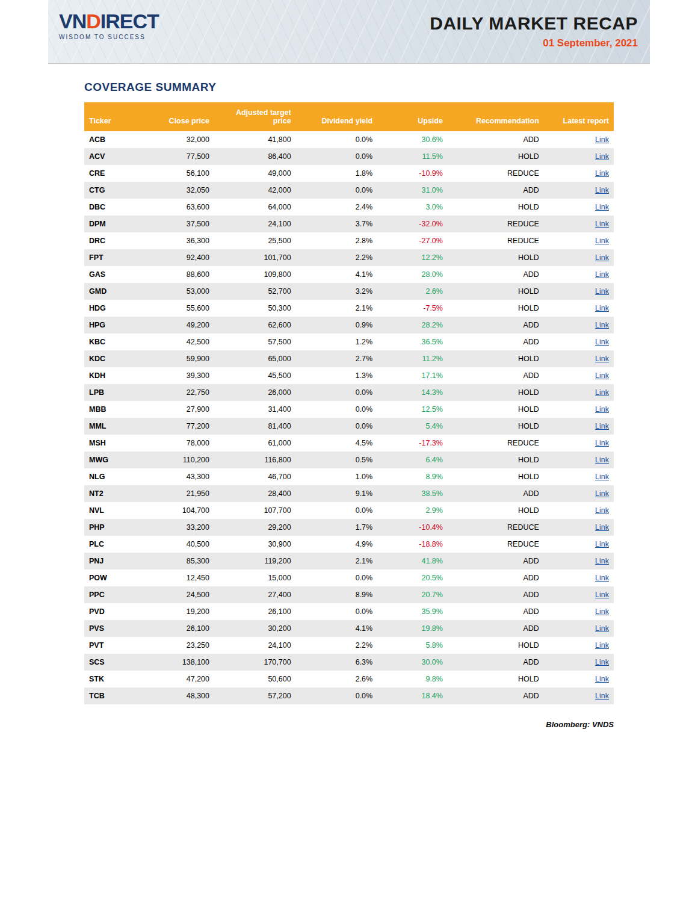VNDIRECT
WISDOM TO SUCCESS
DAILY MARKET RECAP
01 September, 2021
COVERAGE SUMMARY
| Ticker | Close price | Adjusted target price | Dividend yield | Upside | Recommendation | Latest report |
| --- | --- | --- | --- | --- | --- | --- |
| ACB | 32,000 | 41,800 | 0.0% | 30.6% | ADD | Link |
| ACV | 77,500 | 86,400 | 0.0% | 11.5% | HOLD | Link |
| CRE | 56,100 | 49,000 | 1.8% | -10.9% | REDUCE | Link |
| CTG | 32,050 | 42,000 | 0.0% | 31.0% | ADD | Link |
| DBC | 63,600 | 64,000 | 2.4% | 3.0% | HOLD | Link |
| DPM | 37,500 | 24,100 | 3.7% | -32.0% | REDUCE | Link |
| DRC | 36,300 | 25,500 | 2.8% | -27.0% | REDUCE | Link |
| FPT | 92,400 | 101,700 | 2.2% | 12.2% | HOLD | Link |
| GAS | 88,600 | 109,800 | 4.1% | 28.0% | ADD | Link |
| GMD | 53,000 | 52,700 | 3.2% | 2.6% | HOLD | Link |
| HDG | 55,600 | 50,300 | 2.1% | -7.5% | HOLD | Link |
| HPG | 49,200 | 62,600 | 0.9% | 28.2% | ADD | Link |
| KBC | 42,500 | 57,500 | 1.2% | 36.5% | ADD | Link |
| KDC | 59,900 | 65,000 | 2.7% | 11.2% | HOLD | Link |
| KDH | 39,300 | 45,500 | 1.3% | 17.1% | ADD | Link |
| LPB | 22,750 | 26,000 | 0.0% | 14.3% | HOLD | Link |
| MBB | 27,900 | 31,400 | 0.0% | 12.5% | HOLD | Link |
| MML | 77,200 | 81,400 | 0.0% | 5.4% | HOLD | Link |
| MSH | 78,000 | 61,000 | 4.5% | -17.3% | REDUCE | Link |
| MWG | 110,200 | 116,800 | 0.5% | 6.4% | HOLD | Link |
| NLG | 43,300 | 46,700 | 1.0% | 8.9% | HOLD | Link |
| NT2 | 21,950 | 28,400 | 9.1% | 38.5% | ADD | Link |
| NVL | 104,700 | 107,700 | 0.0% | 2.9% | HOLD | Link |
| PHP | 33,200 | 29,200 | 1.7% | -10.4% | REDUCE | Link |
| PLC | 40,500 | 30,900 | 4.9% | -18.8% | REDUCE | Link |
| PNJ | 85,300 | 119,200 | 2.1% | 41.8% | ADD | Link |
| POW | 12,450 | 15,000 | 0.0% | 20.5% | ADD | Link |
| PPC | 24,500 | 27,400 | 8.9% | 20.7% | ADD | Link |
| PVD | 19,200 | 26,100 | 0.0% | 35.9% | ADD | Link |
| PVS | 26,100 | 30,200 | 4.1% | 19.8% | ADD | Link |
| PVT | 23,250 | 24,100 | 2.2% | 5.8% | HOLD | Link |
| SCS | 138,100 | 170,700 | 6.3% | 30.0% | ADD | Link |
| STK | 47,200 | 50,600 | 2.6% | 9.8% | HOLD | Link |
| TCB | 48,300 | 57,200 | 0.0% | 18.4% | ADD | Link |
Bloomberg: VNDS